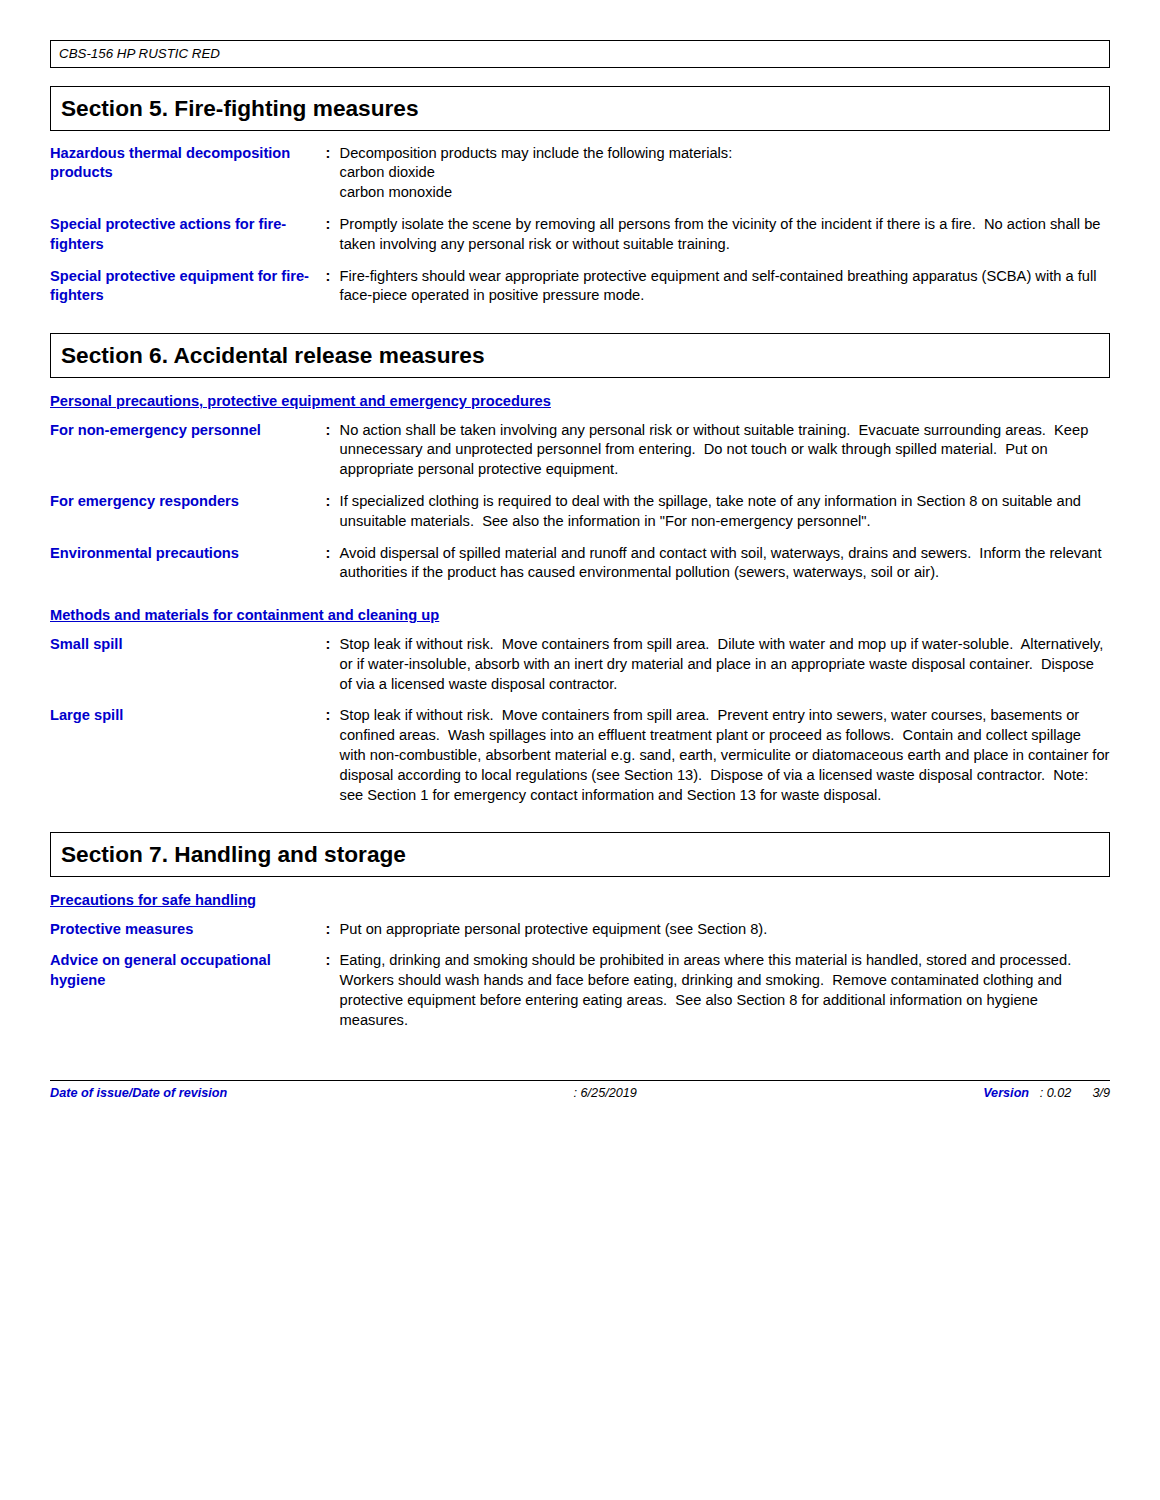CBS-156 HP RUSTIC RED
Section 5. Fire-fighting measures
| Hazardous thermal decomposition products | : | Decomposition products may include the following materials: carbon dioxide carbon monoxide |
| Special protective actions for fire-fighters | : | Promptly isolate the scene by removing all persons from the vicinity of the incident if there is a fire. No action shall be taken involving any personal risk or without suitable training. |
| Special protective equipment for fire-fighters | : | Fire-fighters should wear appropriate protective equipment and self-contained breathing apparatus (SCBA) with a full face-piece operated in positive pressure mode. |
Section 6. Accidental release measures
Personal precautions, protective equipment and emergency procedures
| For non-emergency personnel | : | No action shall be taken involving any personal risk or without suitable training. Evacuate surrounding areas. Keep unnecessary and unprotected personnel from entering. Do not touch or walk through spilled material. Put on appropriate personal protective equipment. |
| For emergency responders | : | If specialized clothing is required to deal with the spillage, take note of any information in Section 8 on suitable and unsuitable materials. See also the information in "For non-emergency personnel". |
| Environmental precautions | : | Avoid dispersal of spilled material and runoff and contact with soil, waterways, drains and sewers. Inform the relevant authorities if the product has caused environmental pollution (sewers, waterways, soil or air). |
Methods and materials for containment and cleaning up
| Small spill | : | Stop leak if without risk. Move containers from spill area. Dilute with water and mop up if water-soluble. Alternatively, or if water-insoluble, absorb with an inert dry material and place in an appropriate waste disposal container. Dispose of via a licensed waste disposal contractor. |
| Large spill | : | Stop leak if without risk. Move containers from spill area. Prevent entry into sewers, water courses, basements or confined areas. Wash spillages into an effluent treatment plant or proceed as follows. Contain and collect spillage with non-combustible, absorbent material e.g. sand, earth, vermiculite or diatomaceous earth and place in container for disposal according to local regulations (see Section 13). Dispose of via a licensed waste disposal contractor. Note: see Section 1 for emergency contact information and Section 13 for waste disposal. |
Section 7. Handling and storage
Precautions for safe handling
| Protective measures | : | Put on appropriate personal protective equipment (see Section 8). |
| Advice on general occupational hygiene | : | Eating, drinking and smoking should be prohibited in areas where this material is handled, stored and processed. Workers should wash hands and face before eating, drinking and smoking. Remove contaminated clothing and protective equipment before entering eating areas. See also Section 8 for additional information on hygiene measures. |
Date of issue/Date of revision
: 6/25/2019
Version : 0.02 3/9